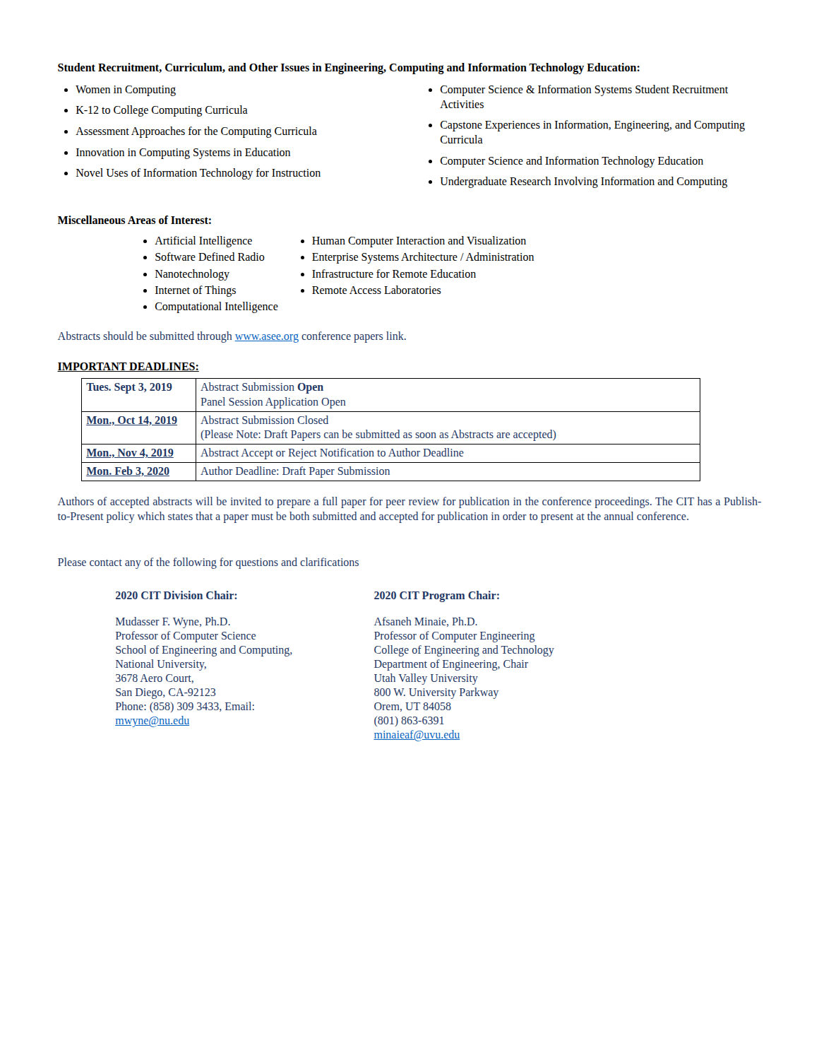Student Recruitment, Curriculum, and Other Issues in Engineering, Computing and Information Technology Education:
Women in Computing
K-12 to College Computing Curricula
Assessment Approaches for the Computing Curricula
Innovation in Computing Systems in Education
Novel Uses of Information Technology for Instruction
Computer Science & Information Systems Student Recruitment Activities
Capstone Experiences in Information, Engineering, and Computing Curricula
Computer Science and Information Technology Education
Undergraduate Research Involving Information and Computing
Miscellaneous Areas of Interest:
Artificial Intelligence
Software Defined Radio
Nanotechnology
Internet of Things
Computational Intelligence
Human Computer Interaction and Visualization
Enterprise Systems Architecture / Administration
Infrastructure for Remote Education
Remote Access Laboratories
Abstracts should be submitted through www.asee.org conference papers link.
IMPORTANT DEADLINES:
| Tues. Sept 3, 2019 | Abstract Submission Open Panel Session Application Open |
| Mon., Oct 14, 2019 | Abstract Submission Closed (Please Note: Draft Papers can be submitted as soon as Abstracts are accepted) |
| Mon., Nov 4, 2019 | Abstract Accept or Reject Notification to Author Deadline |
| Mon. Feb 3, 2020 | Author Deadline: Draft Paper Submission |
Authors of accepted abstracts will be invited to prepare a full paper for peer review for publication in the conference proceedings. The CIT has a Publish-to-Present policy which states that a paper must be both submitted and accepted for publication in order to present at the annual conference.
Please contact any of the following for questions and clarifications
2020 CIT Division Chair:
Mudasser F. Wyne, Ph.D.
Professor of Computer Science
School of Engineering and Computing,
National University,
3678 Aero Court,
San Diego, CA-92123
Phone: (858) 309 3433, Email:
mwyne@nu.edu
2020 CIT Program Chair:
Afsaneh Minaie, Ph.D.
Professor of Computer Engineering
College of Engineering and Technology
Department of Engineering, Chair
Utah Valley University
800 W. University Parkway
Orem, UT 84058
(801) 863-6391
minaieaf@uvu.edu